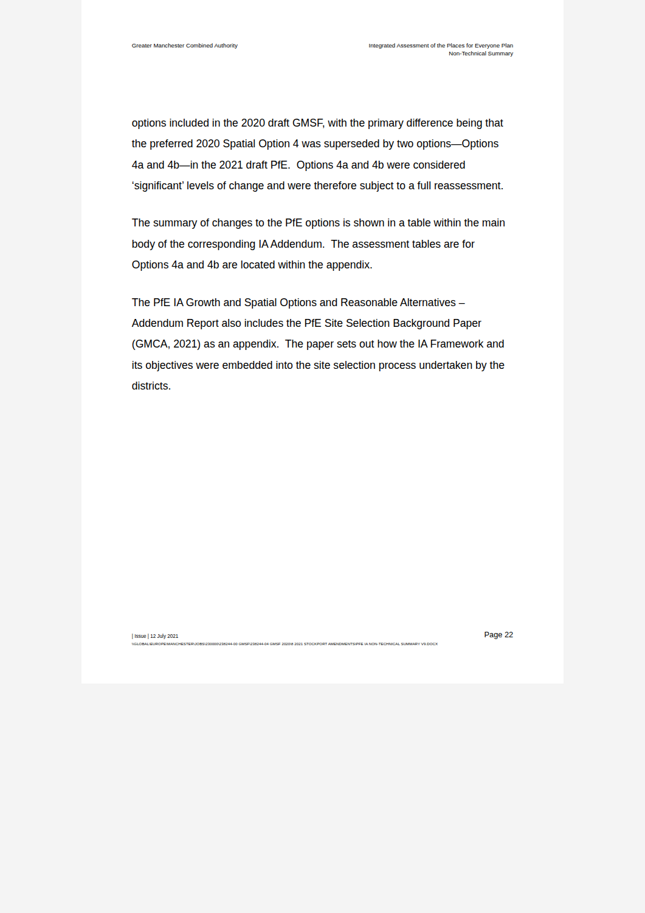Greater Manchester Combined Authority
Integrated Assessment of the Places for Everyone Plan
Non-Technical Summary
options included in the 2020 draft GMSF, with the primary difference being that the preferred 2020 Spatial Option 4 was superseded by two options—Options 4a and 4b—in the 2021 draft PfE. Options 4a and 4b were considered ‘significant’ levels of change and were therefore subject to a full reassessment.
The summary of changes to the PfE options is shown in a table within the main body of the corresponding IA Addendum. The assessment tables are for Options 4a and 4b are located within the appendix.
The PfE IA Growth and Spatial Options and Reasonable Alternatives – Addendum Report also includes the PfE Site Selection Background Paper (GMCA, 2021) as an appendix. The paper sets out how the IA Framework and its objectives were embedded into the site selection process undertaken by the districts.
| Issue | 12 July 2021
Page 22
\\GLOBAL\EUROPE\MANCHESTER\JOBS\230000\238244-00 GMSF\238244-04 GMSF 2020\8 2021 STOCKPORT AMENDMENTS\PFE IA NON-TECHNICAL SUMMARY V9.DOCX